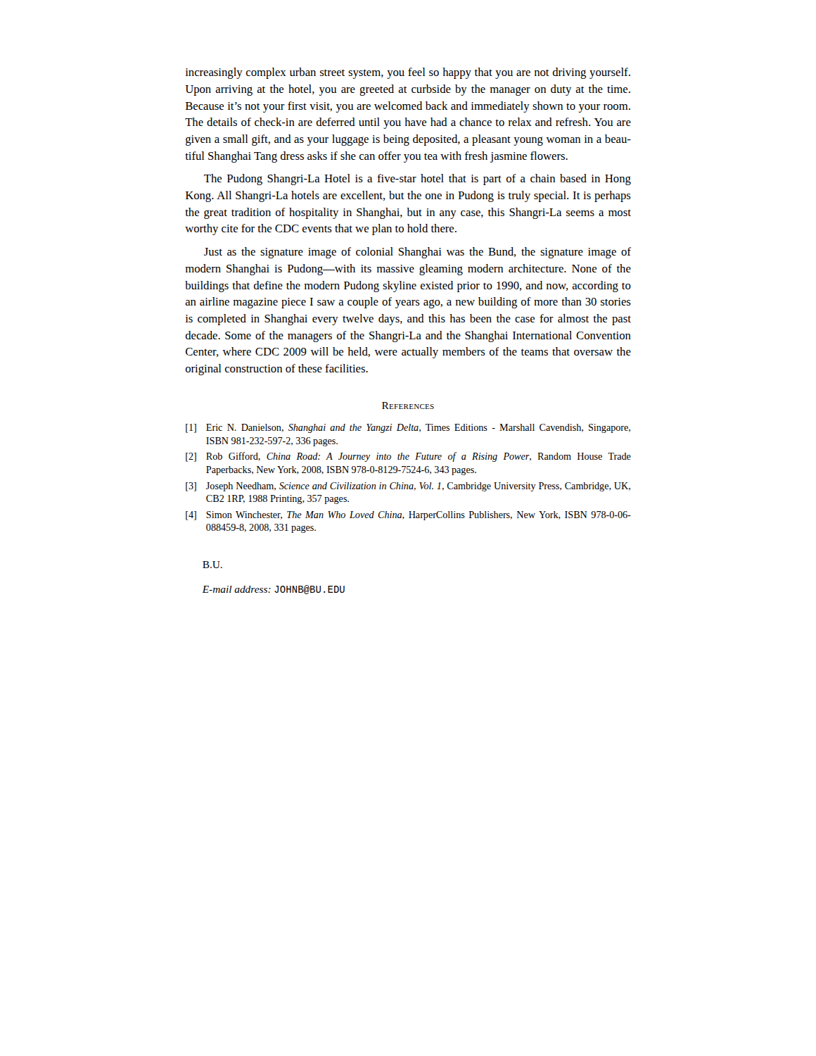increasingly complex urban street system, you feel so happy that you are not driving yourself. Upon arriving at the hotel, you are greeted at curbside by the manager on duty at the time. Because it’s not your first visit, you are welcomed back and immediately shown to your room. The details of check-in are deferred until you have had a chance to relax and refresh. You are given a small gift, and as your luggage is being deposited, a pleasant young woman in a beautiful Shanghai Tang dress asks if she can offer you tea with fresh jasmine flowers.
The Pudong Shangri-La Hotel is a five-star hotel that is part of a chain based in Hong Kong. All Shangri-La hotels are excellent, but the one in Pudong is truly special. It is perhaps the great tradition of hospitality in Shanghai, but in any case, this Shangri-La seems a most worthy cite for the CDC events that we plan to hold there.
Just as the signature image of colonial Shanghai was the Bund, the signature image of modern Shanghai is Pudong—with its massive gleaming modern architecture. None of the buildings that define the modern Pudong skyline existed prior to 1990, and now, according to an airline magazine piece I saw a couple of years ago, a new building of more than 30 stories is completed in Shanghai every twelve days, and this has been the case for almost the past decade. Some of the managers of the Shangri-La and the Shanghai International Convention Center, where CDC 2009 will be held, were actually members of the teams that oversaw the original construction of these facilities.
References
[1] Eric N. Danielson, Shanghai and the Yangzi Delta, Times Editions - Marshall Cavendish, Singapore, ISBN 981-232-597-2, 336 pages.
[2] Rob Gifford, China Road: A Journey into the Future of a Rising Power, Random House Trade Paperbacks, New York, 2008, ISBN 978-0-8129-7524-6, 343 pages.
[3] Joseph Needham, Science and Civilization in China, Vol. 1, Cambridge University Press, Cambridge, UK, CB2 1RP, 1988 Printing, 357 pages.
[4] Simon Winchester, The Man Who Loved China, HarperCollins Publishers, New York, ISBN 978-0-06-088459-8, 2008, 331 pages.
B.U.
E-mail address: JOHNB@BU.EDU